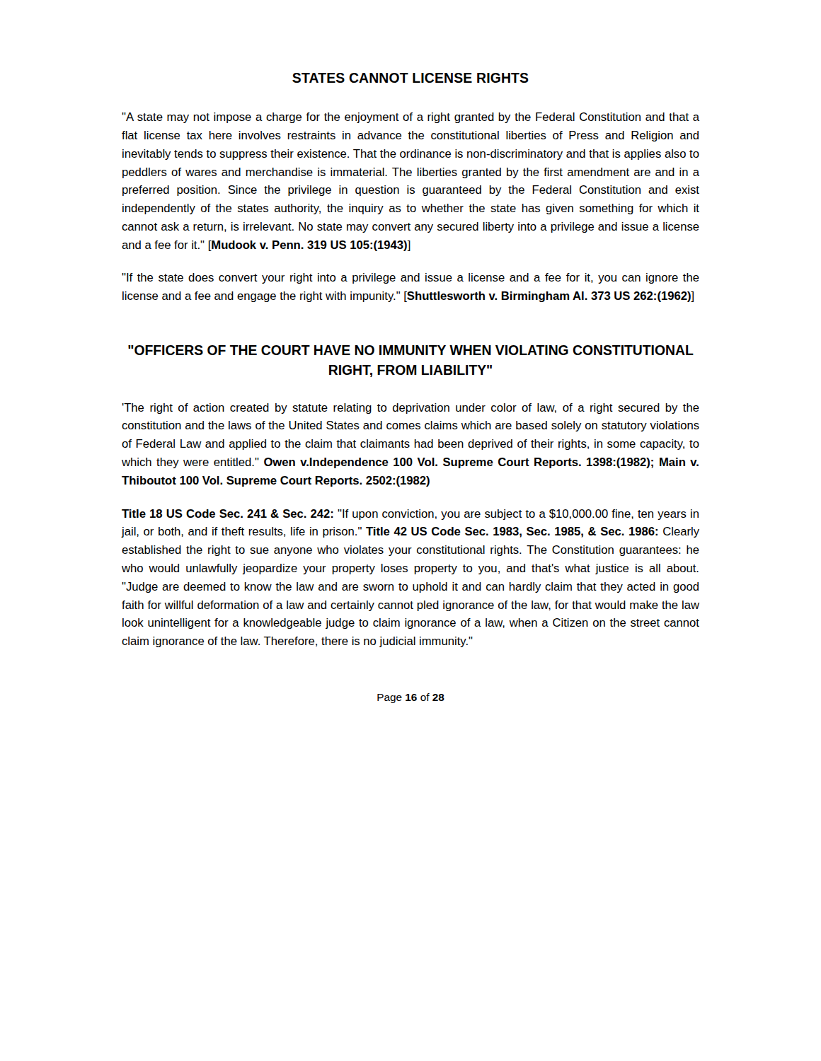STATES CANNOT LICENSE RIGHTS
"A state may not impose a charge for the enjoyment of a right granted by the Federal Constitution and that a flat license tax here involves restraints in advance the constitutional liberties of Press and Religion and inevitably tends to suppress their existence. That the ordinance is non-discriminatory and that is applies also to peddlers of wares and merchandise is immaterial. The liberties granted by the first amendment are and in a preferred position. Since the privilege in question is guaranteed by the Federal Constitution and exist independently of the states authority, the inquiry as to whether the state has given something for which it cannot ask a return, is irrelevant. No state may convert any secured liberty into a privilege and issue a license and a fee for it." [Mudook v. Penn. 319 US 105:(1943)]
"If the state does convert your right into a privilege and issue a license and a fee for it, you can ignore the license and a fee and engage the right with impunity." [Shuttlesworth v. Birmingham Al. 373 US 262:(1962)]
"OFFICERS OF THE COURT HAVE NO IMMUNITY WHEN VIOLATING CONSTITUTIONAL RIGHT, FROM LIABILITY"
'The right of action created by statute relating to deprivation under color of law, of a right secured by the constitution and the laws of the United States and comes claims which are based solely on statutory violations of Federal Law and applied to the claim that claimants had been deprived of their rights, in some capacity, to which they were entitled." Owen v.Independence 100 Vol. Supreme Court Reports. 1398:(1982); Main v. Thiboutot 100 Vol. Supreme Court Reports. 2502:(1982)
Title 18 US Code Sec. 241 & Sec. 242: "If upon conviction, you are subject to a $10,000.00 fine, ten years in jail, or both, and if theft results, life in prison." Title 42 US Code Sec. 1983, Sec. 1985, & Sec. 1986: Clearly established the right to sue anyone who violates your constitutional rights. The Constitution guarantees: he who would unlawfully jeopardize your property loses property to you, and that's what justice is all about. "Judge are deemed to know the law and are sworn to uphold it and can hardly claim that they acted in good faith for willful deformation of a law and certainly cannot pled ignorance of the law, for that would make the law look unintelligent for a knowledgeable judge to claim ignorance of a law, when a Citizen on the street cannot claim ignorance of the law. Therefore, there is no judicial immunity."
Page 16 of 28